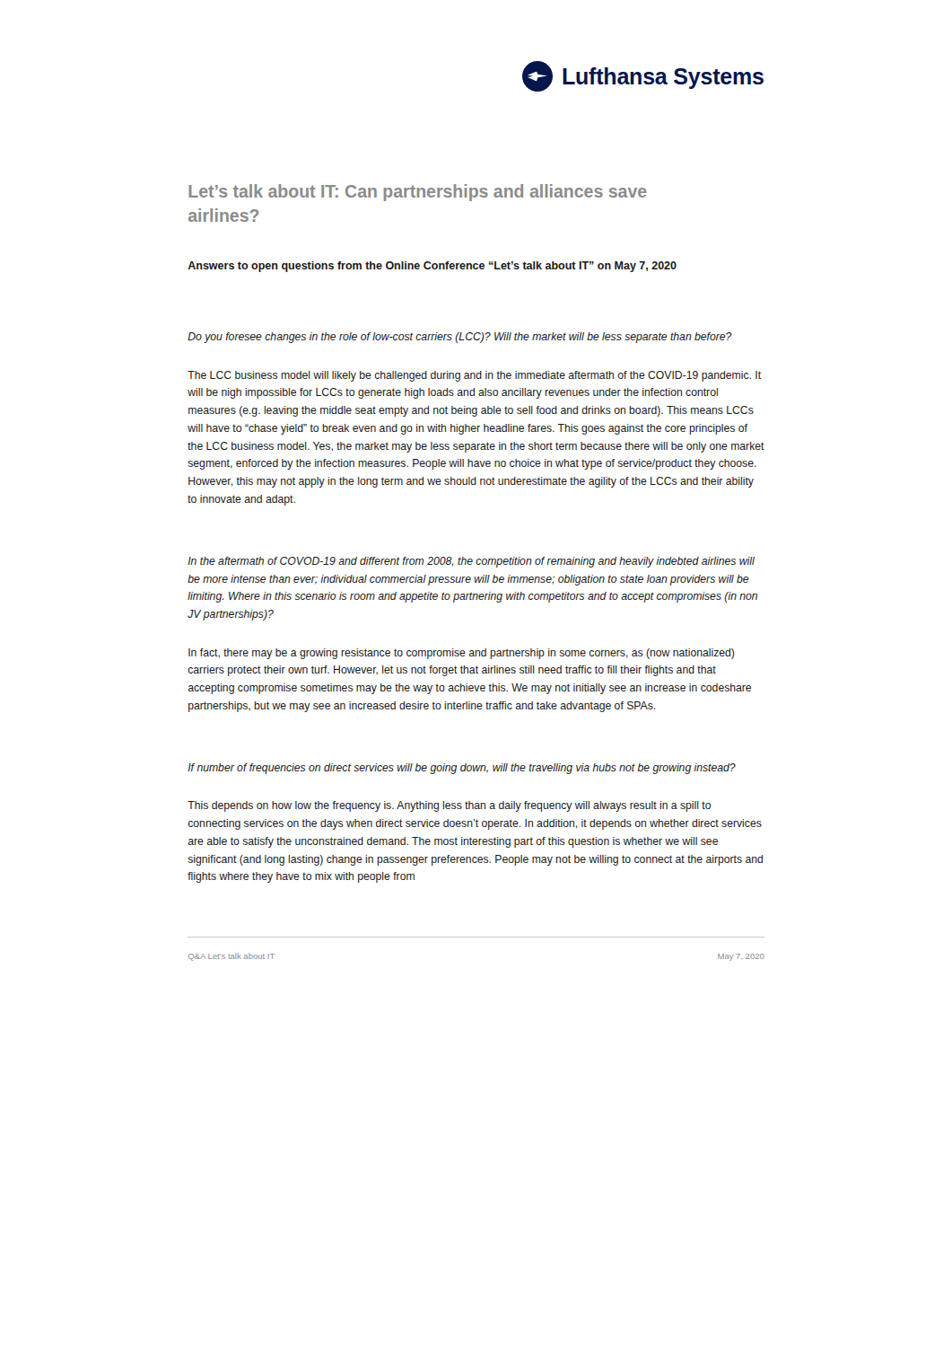Lufthansa Systems
Let’s talk about IT: Can partnerships and alliances save airlines?
Answers to open questions from the Online Conference “Let’s talk about IT” on May 7, 2020
Do you foresee changes in the role of low-cost carriers (LCC)? Will the market will be less separate than before?
The LCC business model will likely be challenged during and in the immediate aftermath of the COVID-19 pandemic. It will be nigh impossible for LCCs to generate high loads and also ancillary revenues under the infection control measures (e.g. leaving the middle seat empty and not being able to sell food and drinks on board). This means LCCs will have to “chase yield” to break even and go in with higher headline fares. This goes against the core principles of the LCC business model. Yes, the market may be less separate in the short term because there will be only one market segment, enforced by the infection measures. People will have no choice in what type of service/product they choose. However, this may not apply in the long term and we should not underestimate the agility of the LCCs and their ability to innovate and adapt.
In the aftermath of COVOD-19 and different from 2008, the competition of remaining and heavily indebted airlines will be more intense than ever; individual commercial pressure will be immense; obligation to state loan providers will be limiting. Where in this scenario is room and appetite to partnering with competitors and to accept compromises (in non JV partnerships)?
In fact, there may be a growing resistance to compromise and partnership in some corners, as (now nationalized) carriers protect their own turf. However, let us not forget that airlines still need traffic to fill their flights and that accepting compromise sometimes may be the way to achieve this. We may not initially see an increase in codeshare partnerships, but we may see an increased desire to interline traffic and take advantage of SPAs.
If number of frequencies on direct services will be going down, will the travelling via hubs not be growing instead?
This depends on how low the frequency is. Anything less than a daily frequency will always result in a spill to connecting services on the days when direct service doesn’t operate. In addition, it depends on whether direct services are able to satisfy the unconstrained demand. The most interesting part of this question is whether we will see significant (and long lasting) change in passenger preferences. People may not be willing to connect at the airports and flights where they have to mix with people from
Q&A Let’s talk about IT May 7, 2020